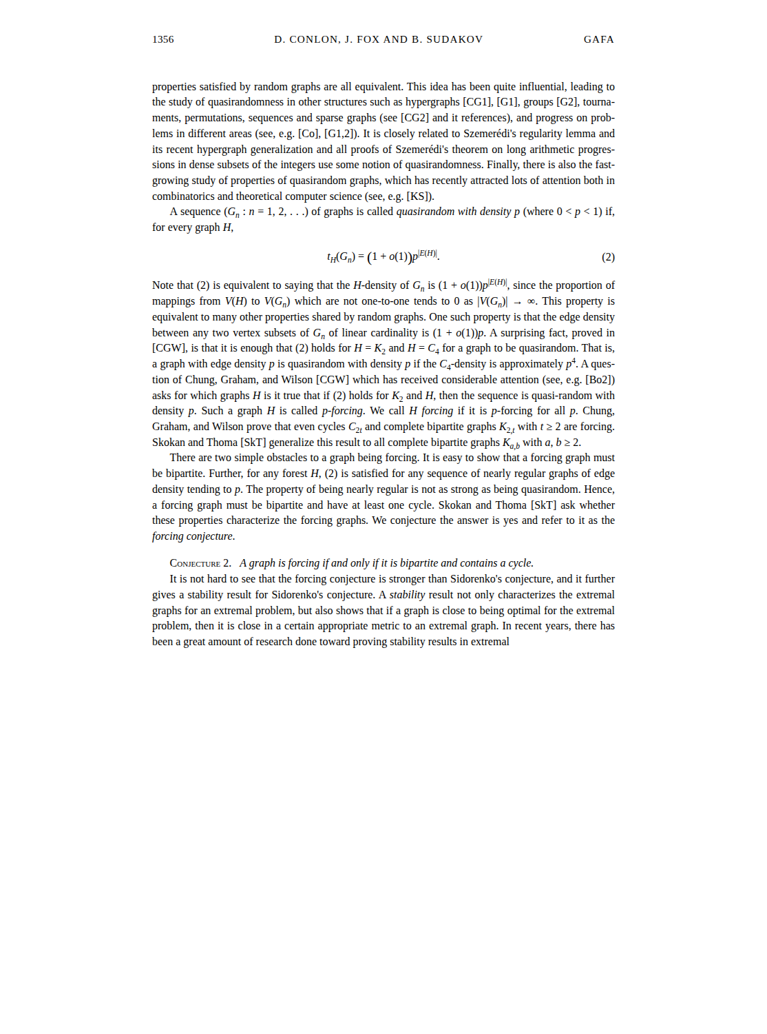1356 D. CONLON, J. FOX AND B. SUDAKOV GAFA
properties satisfied by random graphs are all equivalent. This idea has been quite influential, leading to the study of quasirandomness in other structures such as hypergraphs [CG1], [G1], groups [G2], tournaments, permutations, sequences and sparse graphs (see [CG2] and it references), and progress on problems in different areas (see, e.g. [Co], [G1,2]). It is closely related to Szemerédi's regularity lemma and its recent hypergraph generalization and all proofs of Szemerédi's theorem on long arithmetic progressions in dense subsets of the integers use some notion of quasirandomness. Finally, there is also the fast-growing study of properties of quasirandom graphs, which has recently attracted lots of attention both in combinatorics and theoretical computer science (see, e.g. [KS]).
A sequence (Gn : n = 1, 2, . . .) of graphs is called quasirandom with density p (where 0 < p < 1) if, for every graph H,
tH(Gn) = (1 + o(1)) p|E(H)|. (2)
Note that (2) is equivalent to saying that the H-density of Gn is (1 + o(1))p|E(H)|, since the proportion of mappings from V(H) to V(Gn) which are not one-to-one tends to 0 as |V(Gn)| → ∞. This property is equivalent to many other properties shared by random graphs. One such property is that the edge density between any two vertex subsets of Gn of linear cardinality is (1 + o(1))p. A surprising fact, proved in [CGW], is that it is enough that (2) holds for H = K2 and H = C4 for a graph to be quasirandom. That is, a graph with edge density p is quasirandom with density p if the C4-density is approximately p4. A question of Chung, Graham, and Wilson [CGW] which has received considerable attention (see, e.g. [Bo2]) asks for which graphs H is it true that if (2) holds for K2 and H, then the sequence is quasi-random with density p. Such a graph H is called p-forcing. We call H forcing if it is p-forcing for all p. Chung, Graham, and Wilson prove that even cycles C2t and complete bipartite graphs K2,t with t ≥ 2 are forcing. Skokan and Thoma [SkT] generalize this result to all complete bipartite graphs Ka,b with a, b ≥ 2.
There are two simple obstacles to a graph being forcing. It is easy to show that a forcing graph must be bipartite. Further, for any forest H, (2) is satisfied for any sequence of nearly regular graphs of edge density tending to p. The property of being nearly regular is not as strong as being quasirandom. Hence, a forcing graph must be bipartite and have at least one cycle. Skokan and Thoma [SkT] ask whether these properties characterize the forcing graphs. We conjecture the answer is yes and refer to it as the forcing conjecture.
Conjecture 2. A graph is forcing if and only if it is bipartite and contains a cycle.
It is not hard to see that the forcing conjecture is stronger than Sidorenko's conjecture, and it further gives a stability result for Sidorenko's conjecture. A stability result not only characterizes the extremal graphs for an extremal problem, but also shows that if a graph is close to being optimal for the extremal problem, then it is close in a certain appropriate metric to an extremal graph. In recent years, there has been a great amount of research done toward proving stability results in extremal